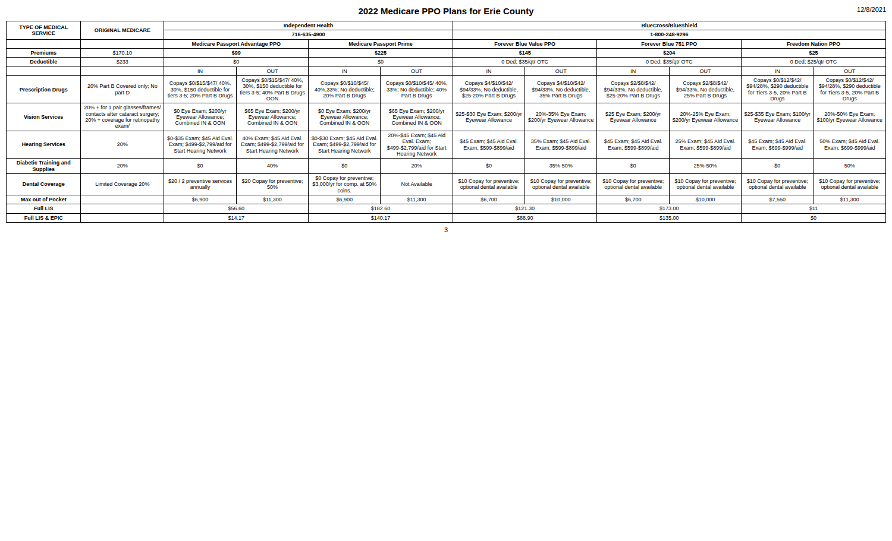2022 Medicare PPO Plans for Erie County
12/8/2021
| TYPE OF MEDICAL SERVICE | ORIGINAL MEDICARE | Independent Health | BlueCross/BlueShield |
| --- | --- | --- | --- |
| 716-635-4900 | 1-800-248-9296 |
| | | Medicare Passport Advantage PPO | Medicare Passport Prime | Forever Blue Value PPO | Forever Blue 751 PPO | Freedom Nation PPO |
| Premiums | $170.10 | $99 | $225 | $145 | $204 | $25 |
| Deductible | $233 | $0 | $0 | 0 Ded; $35/qtr OTC | 0 Ded; $35/qtr OTC | 0 Ded; $25/qtr OTC |
| | | IN | OUT | IN | OUT | IN | OUT | IN | OUT | IN | OUT |
| Prescription Drugs | 20% Part B Covered only; No part D | Copays $0/$15/$47/ 40%, 30%, $150 deductible for tiers 3-5; 20% Part B Drugs | Copays $0/$15/$47/ 40%, 30%, $150 deductible for tiers 3-5; 40% Part B Drugs OON | Copays $0/$10/$45/ 40%,33%; No deductible; 20% Part B Drugs | Copays $0/$10/$45/ 40%, 33%; No deductible; 40% Part B Drugs | Copays $4/$10/$42/ $94/33%, No deductible, $25-20% Part B Drugs | Copays $4/$10/$42/ $94/33%, No deductible, 35% Part B Drugs | Copays $2/$8/$42/ $94/33%, No deductible, $25-20% Part B Drugs | Copays $2/$8/$42/ $94/33%, No deductible, 25% Part B Drugs | Copays $0/$12/$42/ $94/28%, $290 deductible for Tiers 3-5, 20% Part B Drugs | Copays $0/$12/$42/ $94/28%, $290 deductible for Tiers 3-5, 20% Part B Drugs |
| Vision Services | 20% + for 1 pair glasses/frames/ contacts after cataract surgery; 20% + coverage for retinopathy exam/ | $0 Eye Exam; $200/yr Eyewear Allowance; Combined IN & OON | $65 Eye Exam; $200/yr Eyewear Allowance; Combined IN & OON | $0 Eye Exam; $200/yr Eyewear Allowance; Combined IN & OON | $65 Eye Exam; $200/yr Eyewear Allowance; Combined IN & OON | $25-$30 Eye Exam; $200/yr Eyewear Allowance | 20%-35% Eye Exam; $200/yr Eyewear Allowance | $25 Eye Exam; $200/yr Eyewear Allowance | 20%-25% Eye Exam; $200/yr Eyewear Allowance | $25-$35 Eye Exam; $100/yr Eyewear Allowance | 20%-50% Eye Exam; $100/yr Eyewear Allowance |
| Hearing Services | 20% | $0-$35 Exam; $45 Aid Eval. Exam; $499-$2,799/aid for Start Hearing Network | 40% Exam; $45 Aid Eval. Exam; $499-$2,799/aid for Start Hearing Network | $0-$30 Exam; $45 Aid Eval. Exam; $499-$2,799/aid for Start Hearing Network | 20%-$45 Exam; $45 Aid Eval. Exam; $499-$2,799/aid for Start Hearing Network | $45 Exam; $45 Aid Eval. Exam; $599-$899/aid | 35% Exam; $45 Aid Eval. Exam; $599-$899/aid | $45 Exam; $45 Aid Eval. Exam; $599-$899/aid | 25% Exam; $45 Aid Eval. Exam; $599-$899/aid | $45 Exam; $45 Aid Eval. Exam; $699-$999/aid | 50% Exam; $45 Aid Eval. Exam; $699-$999/aid |
| Diabetic Training and Supplies | 20% | $0 | 40% | $0 | 20% | $0 | 35%-50% | $0 | 25%-50% | $0 | 50% |
| Dental Coverage | Limited Coverage 20% | $20 / 2 preventive services annually | $20 Copay for preventive; 50% | $0 Copay for preventive; $3,000/yr for comp. at 50% coins. | Not Available | $10 Copay for preventive; optional dental available | $10 Copay for preventive; optional dental available | $10 Copay for preventive; optional dental available | $10 Copay for preventive; optional dental available | $10 Copay for preventive; optional dental available | $10 Copay for preventive; optional dental available |
| Max out of Pocket | | $6,900 | $11,300 | $6,900 | $11,300 | $6,700 | $10,000 | $6,700 | $10,000 | $7,550 | $11,300 |
| Full LIS | | $56.60 | $182.60 | $121.30 | $173.00 | $11 |
| Full LIS & EPIC | | $14.17 | $140.17 | $88.90 | $135.00 | $0 |
3